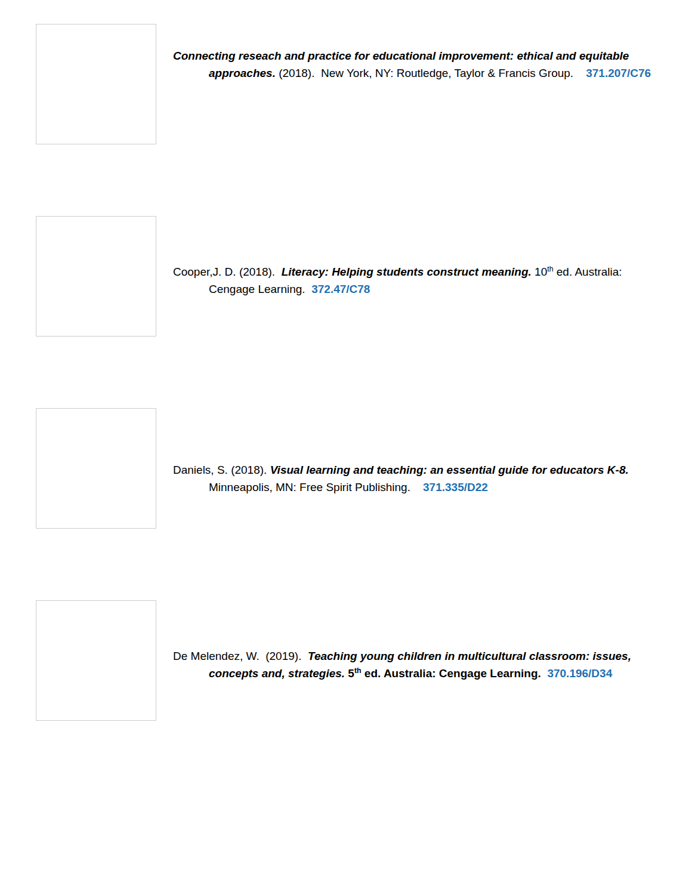Connecting reseach and practice for educational improvement: ethical and equitable approaches. (2018). New York, NY: Routledge, Taylor & Francis Group. 371.207/C76
Cooper,J. D. (2018). Literacy: Helping students construct meaning. 10th ed. Australia: Cengage Learning. 372.47/C78
Daniels, S. (2018). Visual learning and teaching: an essential guide for educators K-8. Minneapolis, MN: Free Spirit Publishing. 371.335/D22
De Melendez, W. (2019). Teaching young children in multicultural classroom: issues, concepts and, strategies. 5th ed. Australia: Cengage Learning. 370.196/D34